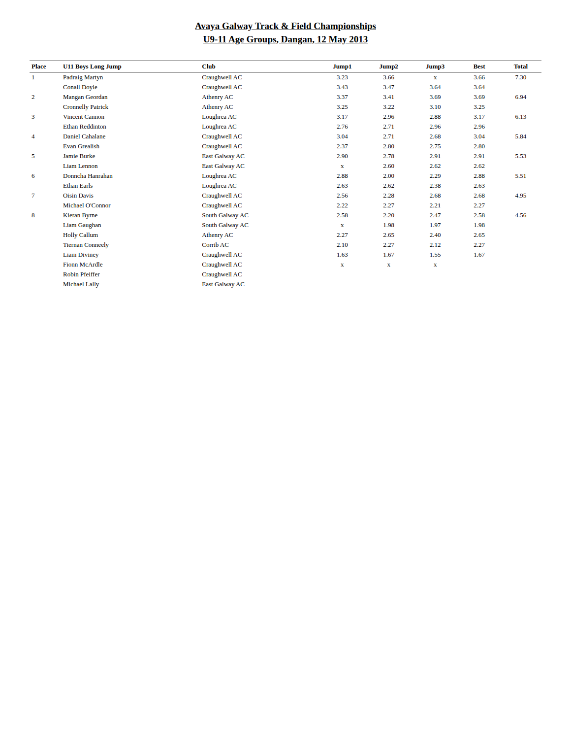Avaya Galway Track & Field Championships
U9-11 Age Groups, Dangan, 12 May 2013
| Place | U11 Boys Long Jump | Club | Jump1 | Jump2 | Jump3 | Best | Total |
| --- | --- | --- | --- | --- | --- | --- | --- |
| 1 | Padraig Martyn | Craughwell AC | 3.23 | 3.66 | x | 3.66 | 7.30 |
| | Conall Doyle | Craughwell AC | 3.43 | 3.47 | 3.64 | 3.64 | |
| 2 | Mangan Geordan | Athenry AC | 3.37 | 3.41 | 3.69 | 3.69 | 6.94 |
| | Cronnelly Patrick | Athenry AC | 3.25 | 3.22 | 3.10 | 3.25 | |
| 3 | Vincent Cannon | Loughrea AC | 3.17 | 2.96 | 2.88 | 3.17 | 6.13 |
| | Ethan Reddinton | Loughrea AC | 2.76 | 2.71 | 2.96 | 2.96 | |
| 4 | Daniel Cahalane | Craughwell AC | 3.04 | 2.71 | 2.68 | 3.04 | 5.84 |
| | Evan Grealish | Craughwell AC | 2.37 | 2.80 | 2.75 | 2.80 | |
| 5 | Jamie Burke | East Galway AC | 2.90 | 2.78 | 2.91 | 2.91 | 5.53 |
| | Liam Lennon | East Galway AC | x | 2.60 | 2.62 | 2.62 | |
| 6 | Donncha Hanrahan | Loughrea AC | 2.88 | 2.00 | 2.29 | 2.88 | 5.51 |
| | Ethan Earls | Loughrea AC | 2.63 | 2.62 | 2.38 | 2.63 | |
| 7 | Oisin Davis | Craughwell AC | 2.56 | 2.28 | 2.68 | 2.68 | 4.95 |
| | Michael O'Connor | Craughwell AC | 2.22 | 2.27 | 2.21 | 2.27 | |
| 8 | Kieran Byrne | South Galway AC | 2.58 | 2.20 | 2.47 | 2.58 | 4.56 |
| | Liam Gaughan | South Galway AC | x | 1.98 | 1.97 | 1.98 | |
| | Holly Callum | Athenry AC | 2.27 | 2.65 | 2.40 | 2.65 | |
| | Tiernan Conneely | Corrib AC | 2.10 | 2.27 | 2.12 | 2.27 | |
| | Liam Diviney | Craughwell AC | 1.63 | 1.67 | 1.55 | 1.67 | |
| | Fionn McArdle | Craughwell AC | x | x | x | | |
| | Robin Pfeiffer | Craughwell AC | | | | | |
| | Michael Lally | East Galway AC | | | | | |